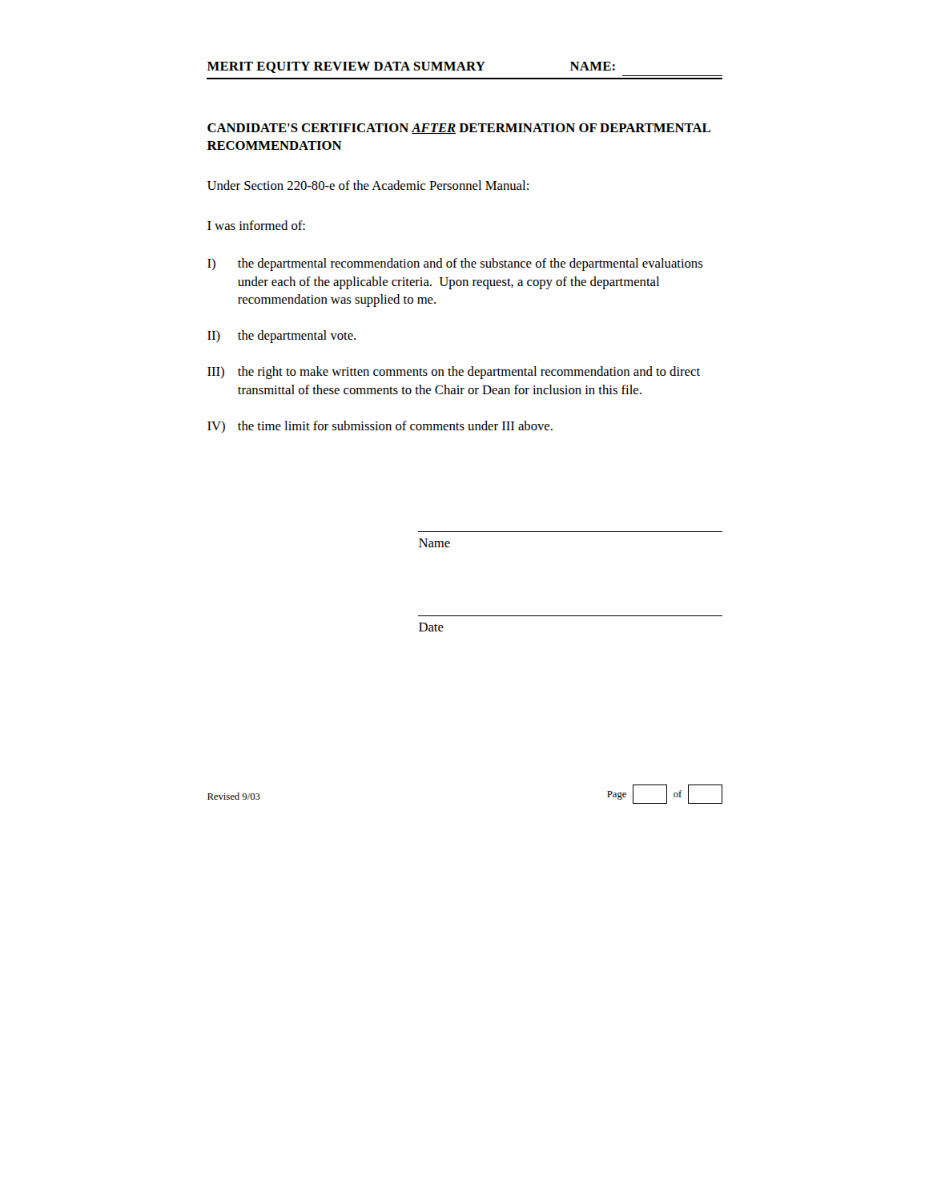MERIT EQUITY REVIEW DATA SUMMARY NAME:
CANDIDATE'S CERTIFICATION AFTER DETERMINATION OF DEPARTMENTAL RECOMMENDATION
Under Section 220-80-e of the Academic Personnel Manual:
I was informed of:
I) the departmental recommendation and of the substance of the departmental evaluations under each of the applicable criteria. Upon request, a copy of the departmental recommendation was supplied to me.
II) the departmental vote.
III) the right to make written comments on the departmental recommendation and to direct transmittal of these comments to the Chair or Dean for inclusion in this file.
IV) the time limit for submission of comments under III above.
Name
Date
Revised 9/03
Page of